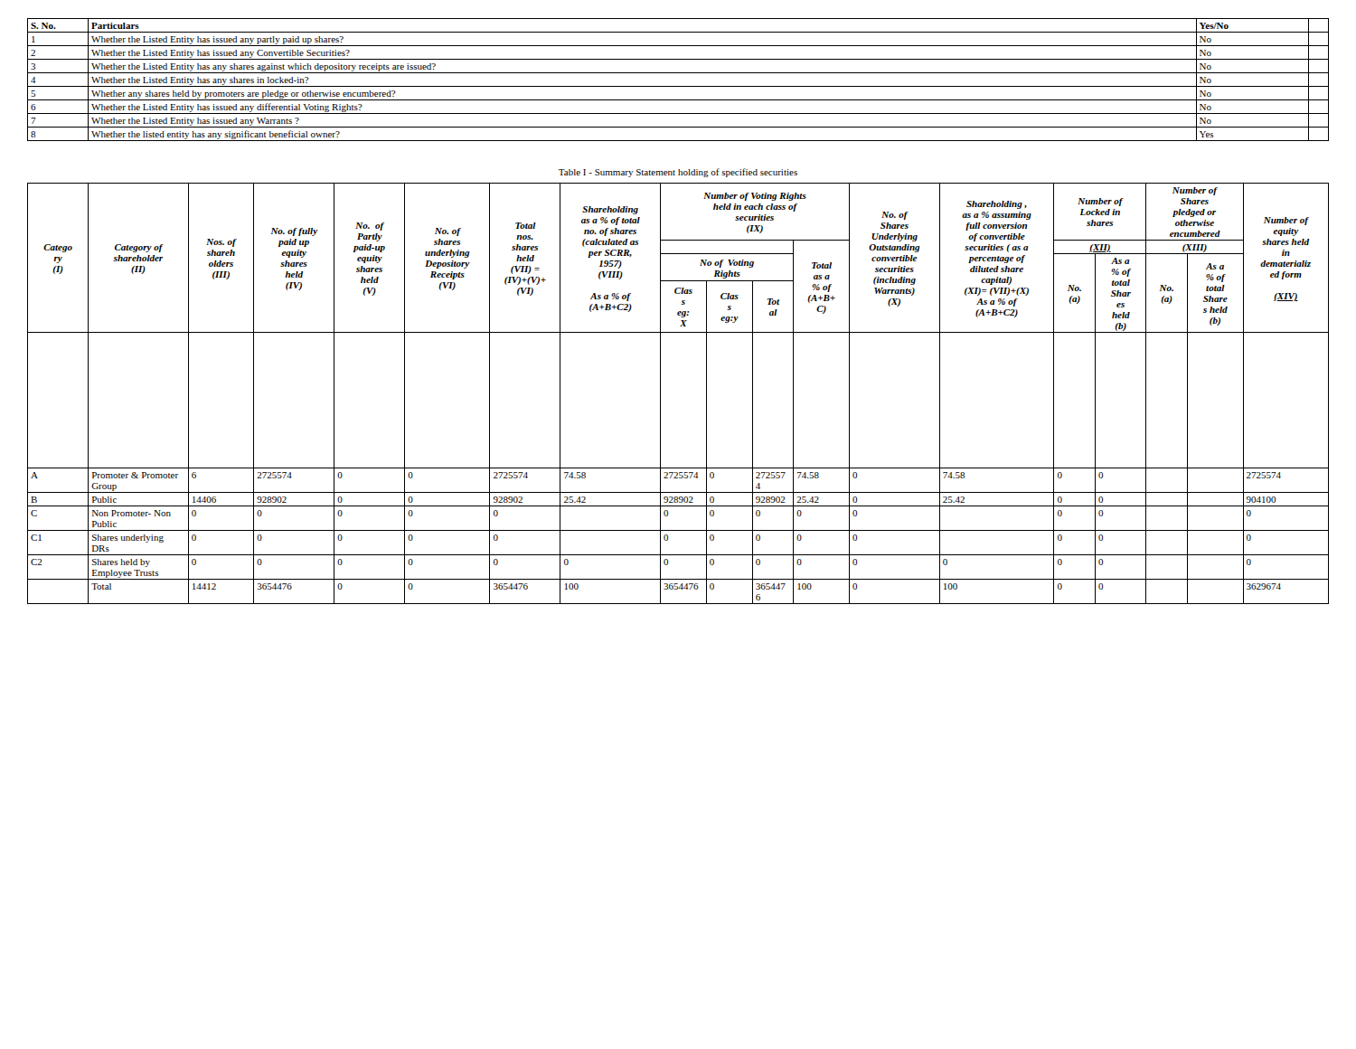| S. No. | Particulars | Yes/No | |
| --- | --- | --- | --- |
| 1 | Whether the Listed Entity has issued any partly paid up shares? | No | |
| 2 | Whether the Listed Entity has issued any Convertible Securities? | No | |
| 3 | Whether the Listed Entity has any shares against which depository receipts are issued? | No | |
| 4 | Whether the Listed Entity has any shares in locked-in? | No | |
| 5 | Whether any shares held by promoters are pledge or otherwise encumbered? | No | |
| 6 | Whether the Listed Entity has issued any differential Voting Rights? | No | |
| 7 | Whether the Listed Entity has issued any Warrants ? | No | |
| 8 | Whether the listed entity has any significant beneficial owner? | Yes | |
Table I - Summary Statement holding of specified securities
| Catego ry (I) | Category of shareholder (II) | Nos. of shareh olders (III) | No. of fully paid up equity shares held (IV) | No. of Partly paid-up equity shares held (V) | No. of shares underlying Depository Receipts (VI) | Total nos. shares held (VII) = (IV)+(V)+ (VI) | Shareholding as a % of total no. of shares (calculated as per SCRR, 1957) (VIII) As a % of (A+B+C2) | Number of Voting Rights held in each class of securities (IX) | No. of Shares Underlying Outstanding convertible securities (including Warrants) (X) | Shareholding , as a % assuming full conversion of convertible securities ( as a percentage of diluted share capital) (XI)= (VII)+(X) As a % of (A+B+C2) | Number of Locked in shares | Number of Shares pledged or otherwise encumbered | Number of equity shares held in dematerializ ed form (XIV) |
| --- | --- | --- | --- | --- | --- | --- | --- | --- | --- | --- | --- | --- | --- |
| | Total as a % of (A+B+ C) | (XII) | (XIII) |
| No of Voting Rights | No. (a) | As a % of total Shar es held (b) | No. (a) | As a % of total Share s held (b) |
| Clas s eg: X | Clas s eg:y | Tot al |
| A | Promoter & Promoter Group | 6 | 2725574 | 0 | 0 | 2725574 | 74.58 | 2725574 | 0 | 272557 4 | 74.58 | 0 | 74.58 | 0 | 0 | | | 2725574 |
| B | Public | 14406 | 928902 | 0 | 0 | 928902 | 25.42 | 928902 | 0 | 928902 | 25.42 | 0 | 25.42 | 0 | 0 | | | 904100 |
| C | Non Promoter- Non Public | 0 | 0 | 0 | 0 | 0 | | 0 | 0 | 0 | 0 | 0 | | 0 | 0 | | | 0 |
| C1 | Shares underlying DRs | 0 | 0 | 0 | 0 | 0 | | 0 | 0 | 0 | 0 | 0 | | 0 | 0 | | | 0 |
| C2 | Shares held by Employee Trusts | 0 | 0 | 0 | 0 | 0 | 0 | 0 | 0 | 0 | 0 | 0 | 0 | 0 | 0 | | | 0 |
| | Total | 14412 | 3654476 | 0 | 0 | 3654476 | 100 | 3654476 | 0 | 365447 6 | 100 | 0 | 100 | 0 | 0 | | | 3629674 |